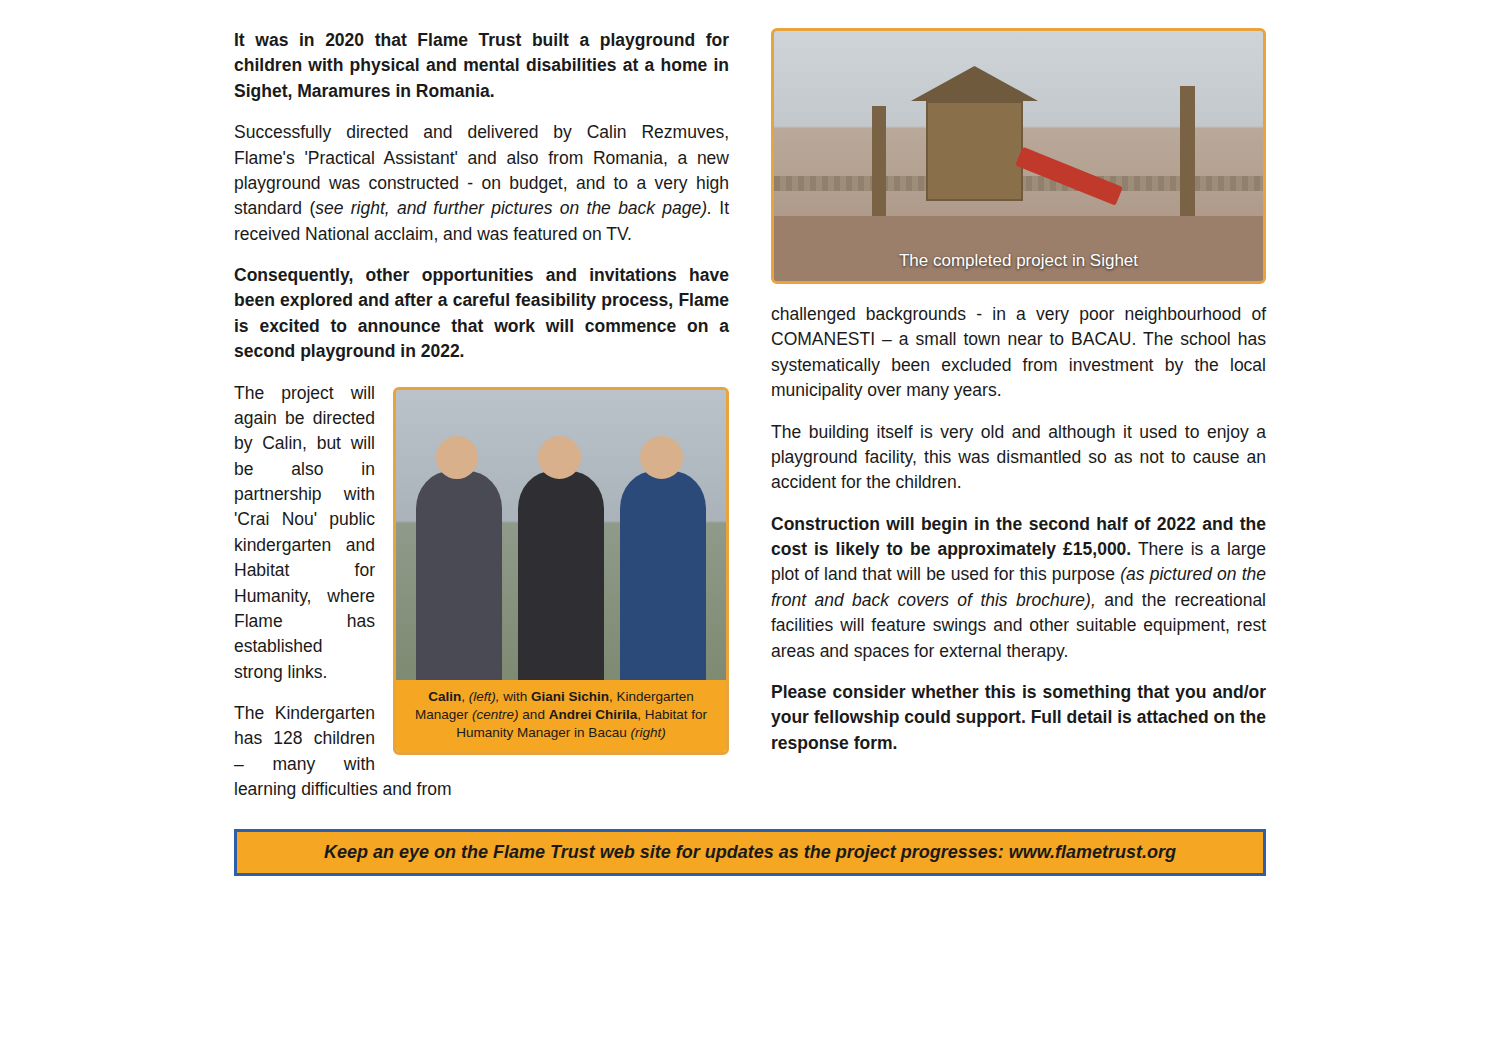It was in 2020 that Flame Trust built a playground for children with physical and mental disabilities at a home in Sighet, Maramures in Romania.
Successfully directed and delivered by Calin Rezmuves, Flame's 'Practical Assistant' and also from Romania, a new playground was constructed - on budget, and to a very high standard (see right, and further pictures on the back page). It received National acclaim, and was featured on TV.
Consequently, other opportunities and invitations have been explored and after a careful feasibility process, Flame is excited to announce that work will commence on a second playground in 2022.
Calin, (left), with Giani Sichin, Kindergarten Manager (centre) and Andrei Chirila, Habitat for Humanity Manager in Bacau (right)
The project will again be directed by Calin, but will be also in partnership with 'Crai Nou' public kindergarten and Habitat for Humanity, where Flame has established strong links.
The Kindergarten has 128 children – many with learning difficulties and from
The completed project in Sighet
challenged backgrounds - in a very poor neighbourhood of COMANESTI – a small town near to BACAU. The school has systematically been excluded from investment by the local municipality over many years.
The building itself is very old and although it used to enjoy a playground facility, this was dismantled so as not to cause an accident for the children.
Construction will begin in the second half of 2022 and the cost is likely to be approximately £15,000. There is a large plot of land that will be used for this purpose (as pictured on the front and back covers of this brochure), and the recreational facilities will feature swings and other suitable equipment, rest areas and spaces for external therapy.
Please consider whether this is something that you and/or your fellowship could support. Full detail is attached on the response form.
Keep an eye on the Flame Trust web site for updates as the project progresses: www.flametrust.org